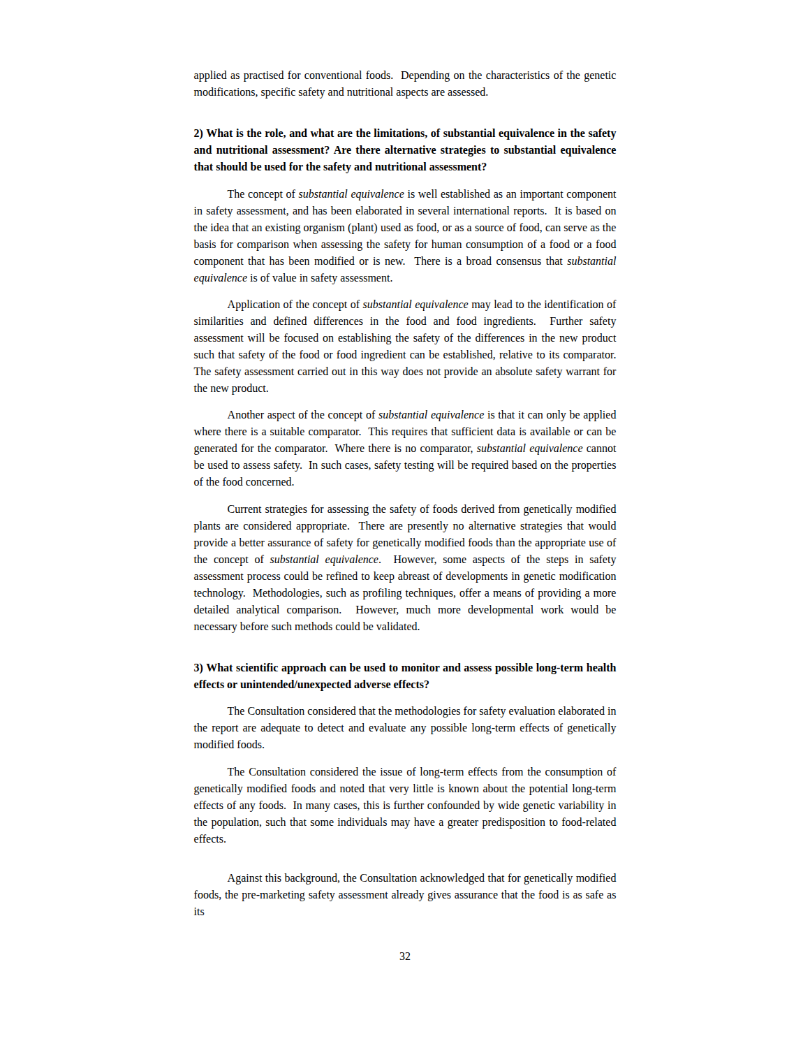applied as practised for conventional foods. Depending on the characteristics of the genetic modifications, specific safety and nutritional aspects are assessed.
2) What is the role, and what are the limitations, of substantial equivalence in the safety and nutritional assessment? Are there alternative strategies to substantial equivalence that should be used for the safety and nutritional assessment?
The concept of substantial equivalence is well established as an important component in safety assessment, and has been elaborated in several international reports. It is based on the idea that an existing organism (plant) used as food, or as a source of food, can serve as the basis for comparison when assessing the safety for human consumption of a food or a food component that has been modified or is new. There is a broad consensus that substantial equivalence is of value in safety assessment.
Application of the concept of substantial equivalence may lead to the identification of similarities and defined differences in the food and food ingredients. Further safety assessment will be focused on establishing the safety of the differences in the new product such that safety of the food or food ingredient can be established, relative to its comparator. The safety assessment carried out in this way does not provide an absolute safety warrant for the new product.
Another aspect of the concept of substantial equivalence is that it can only be applied where there is a suitable comparator. This requires that sufficient data is available or can be generated for the comparator. Where there is no comparator, substantial equivalence cannot be used to assess safety. In such cases, safety testing will be required based on the properties of the food concerned.
Current strategies for assessing the safety of foods derived from genetically modified plants are considered appropriate. There are presently no alternative strategies that would provide a better assurance of safety for genetically modified foods than the appropriate use of the concept of substantial equivalence. However, some aspects of the steps in safety assessment process could be refined to keep abreast of developments in genetic modification technology. Methodologies, such as profiling techniques, offer a means of providing a more detailed analytical comparison. However, much more developmental work would be necessary before such methods could be validated.
3) What scientific approach can be used to monitor and assess possible long-term health effects or unintended/unexpected adverse effects?
The Consultation considered that the methodologies for safety evaluation elaborated in the report are adequate to detect and evaluate any possible long-term effects of genetically modified foods.
The Consultation considered the issue of long-term effects from the consumption of genetically modified foods and noted that very little is known about the potential long-term effects of any foods. In many cases, this is further confounded by wide genetic variability in the population, such that some individuals may have a greater predisposition to food-related effects.
Against this background, the Consultation acknowledged that for genetically modified foods, the pre-marketing safety assessment already gives assurance that the food is as safe as its
32